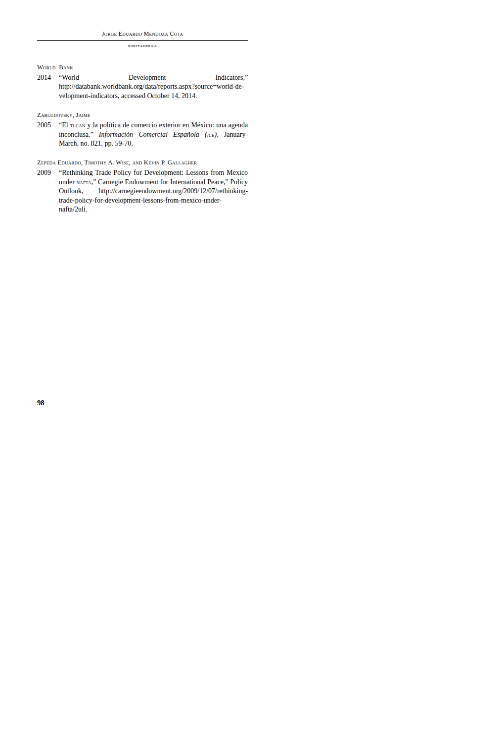Jorge Eduardo Mendoza Cota
norteamérica
World Bank
2014
“World Development Indicators,” http://databank.worldbank.org/data/reports.aspx?source=world-development-indicators, accessed October 14, 2014.
Zabludovsky, Jaime
2005
“El tlcan y la política de comercio exterior en México: una agenda inconclusa,” Información Comercial Española (ice), January-March, no. 821, pp. 59-70.
Zepeda Eduardo, Timothy A. Wise, and Kevin P. Gallagher
2009
“Rethinking Trade Policy for Development: Lessons from Mexico under nafta,” Carnegie Endowment for International Peace,” Policy Outlook, http://carnegieendowment.org/2009/12/07/rethinking-trade-policy-for-development-lessons-from-mexico-under-nafta/2uli.
98